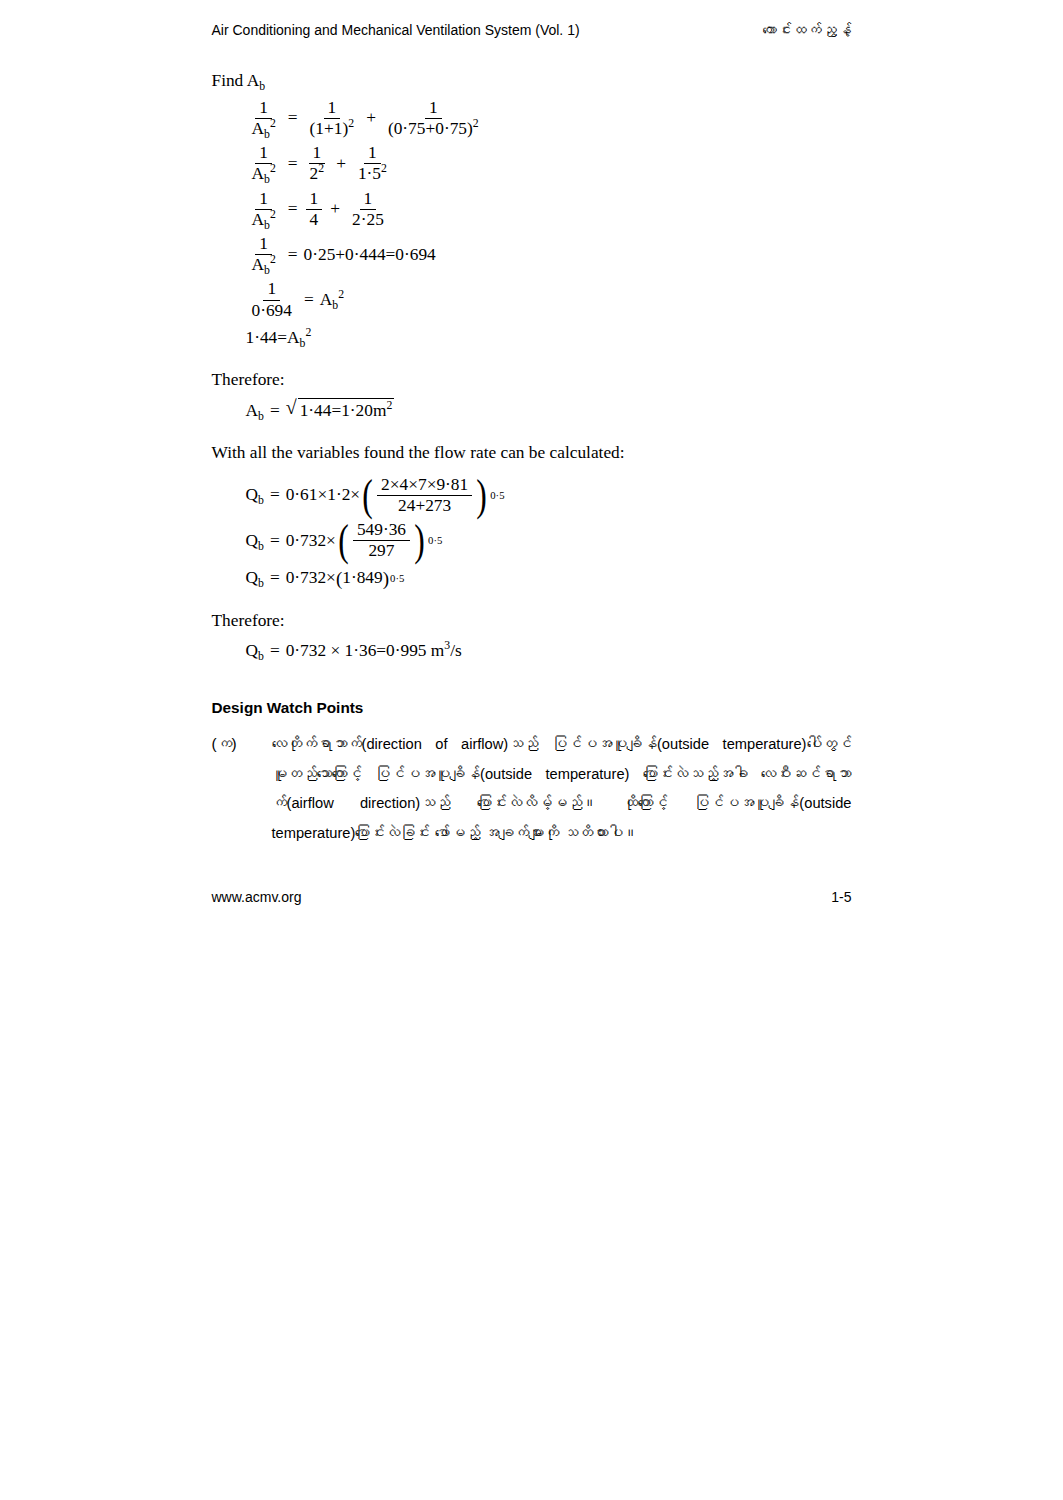Air Conditioning and Mechanical Ventilation System (Vol. 1)
ကောင်းထက်ညွန့်
Find Ab
1 Ab2 = 1 (1+1)2 + 1 (0·75+0·75)2
1 Ab2 = 1 22 + 1 1·52
1 Ab2 = 1 4 + 1 2·25
1 Ab2 = 0·25+0·444=0·694
1 0·694 = Ab2
1·44=Ab2
Therefore:
Ab = √1·44=1·20m2
With all the variables found the flow rate can be calculated:
Qb = 0·61×1·2× ( 2×4×7×9·81 24+273 ) 0·5
Qb = 0·732× ( 549·36 297 ) 0·5
Qb = 0·732× ( 1·849 ) 0·5
Therefore:
Qb = 0·732 × 1·36=0·995 m3/s
Design Watch Points
(က)
လေတိုက်ရာဘာက်(direction of airflow) သည် ပြင်ပအပူချိန်(outside temperature) ပေါ်တွင် မူတည်သောကြောင့် ပြင်ပအပူချိန်(outside temperature) ပြောင်းလဲသည့်အခါ လေဝီးဆင်ရာဘာက်(airflow direction) သည် ပြောင်းလဲလိမ့်မည်။ ထိုကြောင့် ပြင်ပအပူချိန်(outside temperature) ပြောင်းလဲခြင်း ဖော်မည့် အချက်များကို သတိထားပါ။
www.acmv.org
1-5